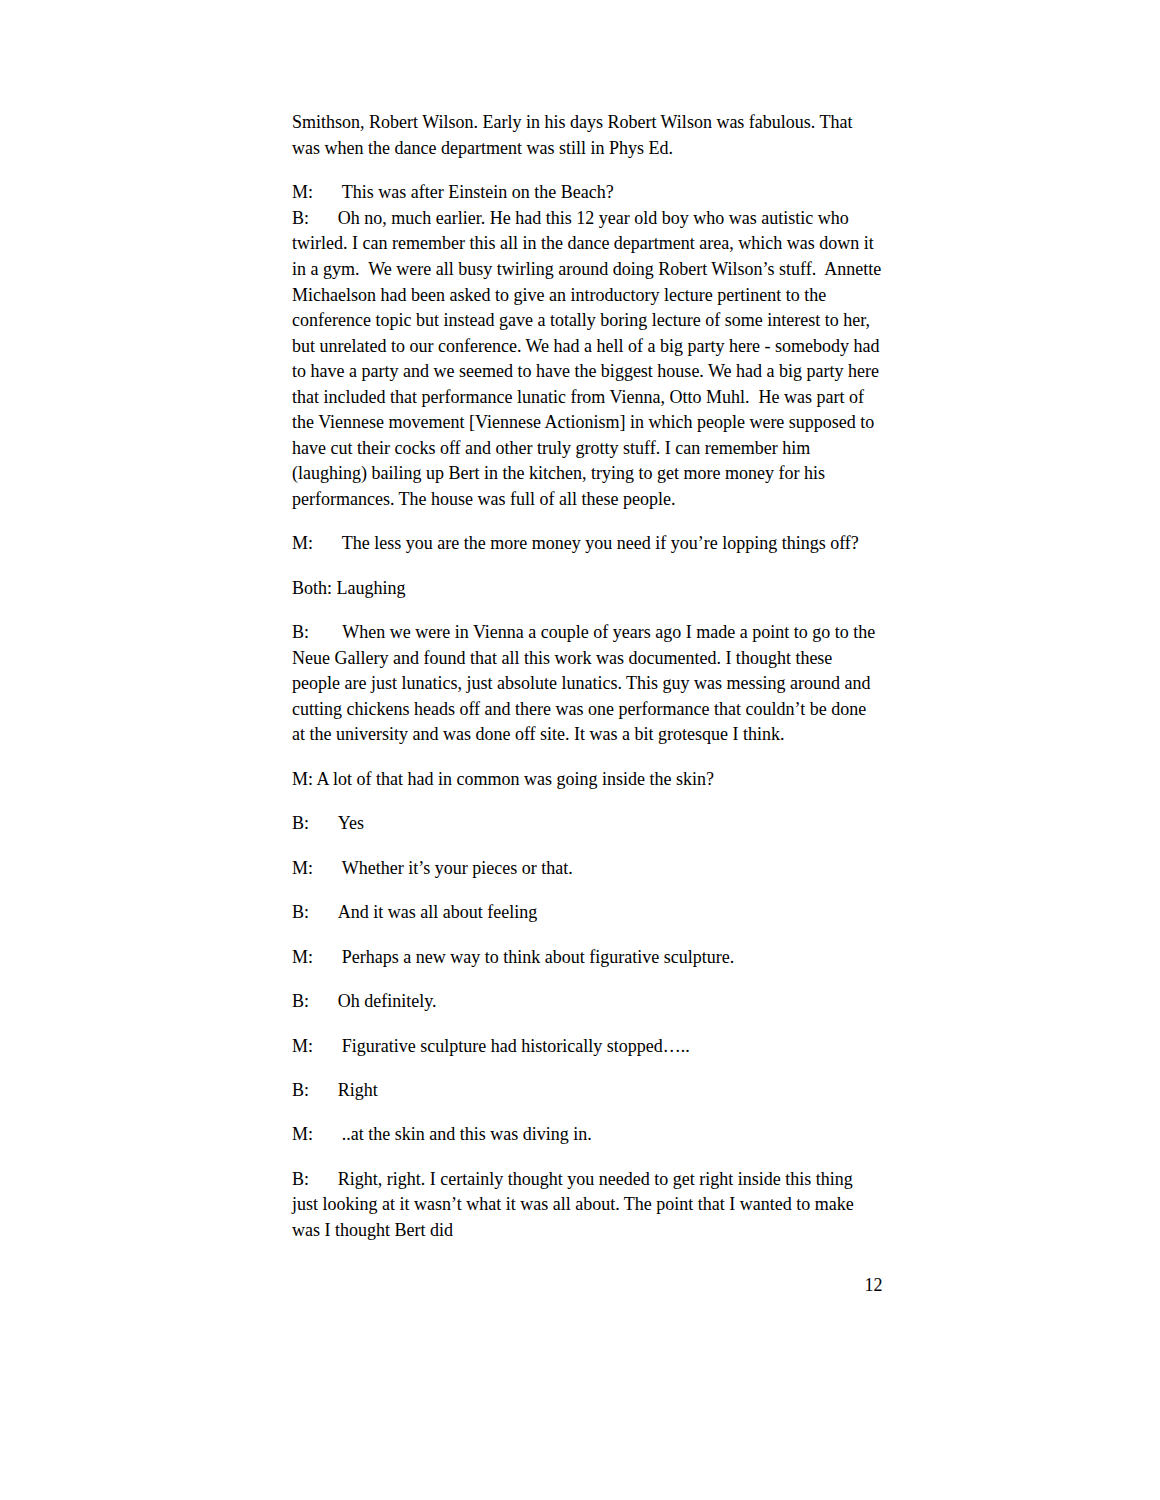Smithson, Robert Wilson. Early in his days Robert Wilson was fabulous. That was when the dance department was still in Phys Ed.
M: This was after Einstein on the Beach?
B: Oh no, much earlier. He had this 12 year old boy who was autistic who twirled. I can remember this all in the dance department area, which was down it in a gym. We were all busy twirling around doing Robert Wilson’s stuff. Annette Michaelson had been asked to give an introductory lecture pertinent to the conference topic but instead gave a totally boring lecture of some interest to her, but unrelated to our conference. We had a hell of a big party here - somebody had to have a party and we seemed to have the biggest house. We had a big party here that included that performance lunatic from Vienna, Otto Muhl. He was part of the Viennese movement [Viennese Actionism] in which people were supposed to have cut their cocks off and other truly grotty stuff. I can remember him (laughing) bailing up Bert in the kitchen, trying to get more money for his performances. The house was full of all these people.
M: The less you are the more money you need if you’re lopping things off?
Both: Laughing
B: When we were in Vienna a couple of years ago I made a point to go to the Neue Gallery and found that all this work was documented. I thought these people are just lunatics, just absolute lunatics. This guy was messing around and cutting chickens heads off and there was one performance that couldn’t be done at the university and was done off site. It was a bit grotesque I think.
M: A lot of that had in common was going inside the skin?
B: Yes
M: Whether it’s your pieces or that.
B: And it was all about feeling
M: Perhaps a new way to think about figurative sculpture.
B: Oh definitely.
M: Figurative sculpture had historically stopped…..
B: Right
M: ..at the skin and this was diving in.
B: Right, right. I certainly thought you needed to get right inside this thing just looking at it wasn’t what it was all about. The point that I wanted to make was I thought Bert did
12